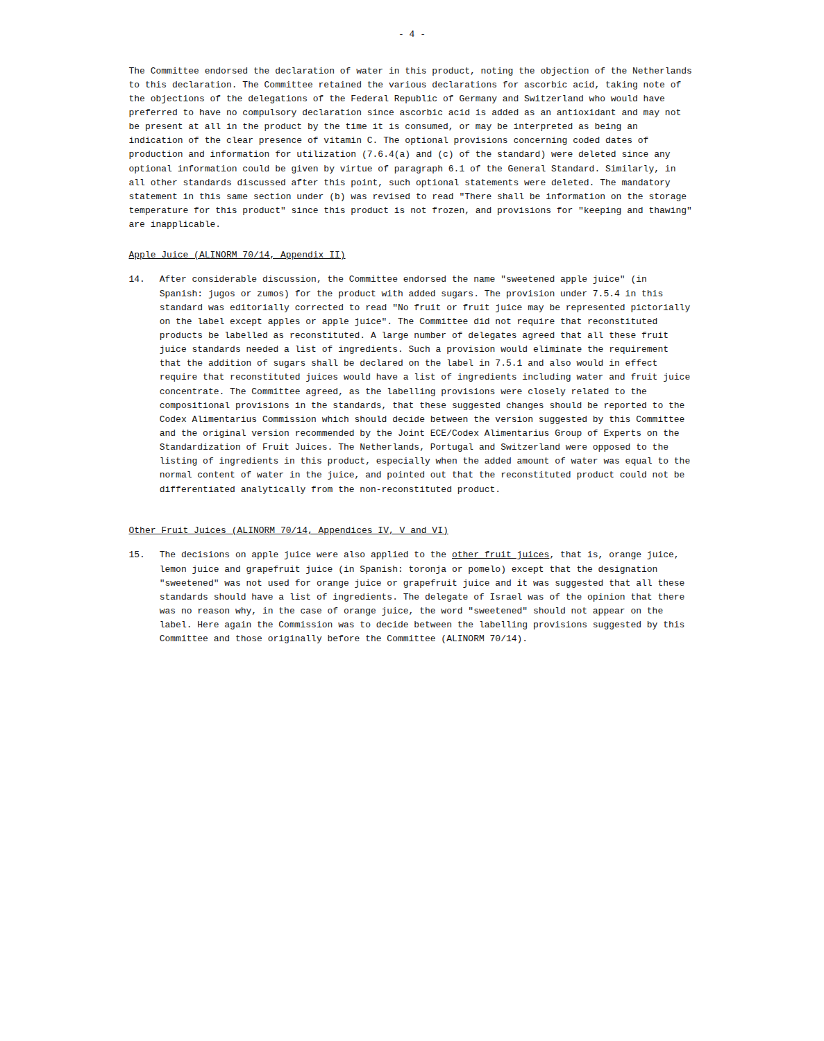- 4 -
The Committee endorsed the declaration of water in this product, noting the objection of the Netherlands to this declaration. The Committee retained the various declarations for ascorbic acid, taking note of the objections of the delegations of the Federal Republic of Germany and Switzerland who would have preferred to have no compulsory declaration since ascorbic acid is added as an antioxidant and may not be present at all in the product by the time it is consumed, or may be interpreted as being an indication of the clear presence of vitamin C. The optional provisions concerning coded dates of production and information for utilization (7.6.4(a) and (c) of the standard) were deleted since any optional information could be given by virtue of paragraph 6.1 of the General Standard. Similarly, in all other standards discussed after this point, such optional statements were deleted. The mandatory statement in this same section under (b) was revised to read "There shall be information on the storage temperature for this product" since this product is not frozen, and provisions for "keeping and thawing" are inapplicable.
Apple Juice (ALINORM 70/14, Appendix II)
14.
After considerable discussion, the Committee endorsed the name "sweetened apple juice" (in Spanish: jugos or zumos) for the product with added sugars. The provision under 7.5.4 in this standard was editorially corrected to read "No fruit or fruit juice may be represented pictorially on the label except apples or apple juice". The Committee did not require that reconstituted products be labelled as reconstituted. A large number of delegates agreed that all these fruit juice standards needed a list of ingredients. Such a provision would eliminate the requirement that the addition of sugars shall be declared on the label in 7.5.1 and also would in effect require that reconstituted juices would have a list of ingredients including water and fruit juice concentrate. The Committee agreed, as the labelling provisions were closely related to the compositional provisions in the standards, that these suggested changes should be reported to the Codex Alimentarius Commission which should decide between the version suggested by this Committee and the original version recommended by the Joint ECE/Codex Alimentarius Group of Experts on the Standardization of Fruit Juices. The Netherlands, Portugal and Switzerland were opposed to the listing of ingredients in this product, especially when the added amount of water was equal to the normal content of water in the juice, and pointed out that the reconstituted product could not be differentiated analytically from the non-reconstituted product.
Other Fruit Juices (ALINORM 70/14, Appendices IV, V and VI)
15.
The decisions on apple juice were also applied to the other fruit juices, that is, orange juice, lemon juice and grapefruit juice (in Spanish: toronja or pomelo) except that the designation "sweetened" was not used for orange juice or grapefruit juice and it was suggested that all these standards should have a list of ingredients. The delegate of Israel was of the opinion that there was no reason why, in the case of orange juice, the word "sweetened" should not appear on the label. Here again the Commission was to decide between the labelling provisions suggested by this Committee and those originally before the Committee (ALINORM 70/14).